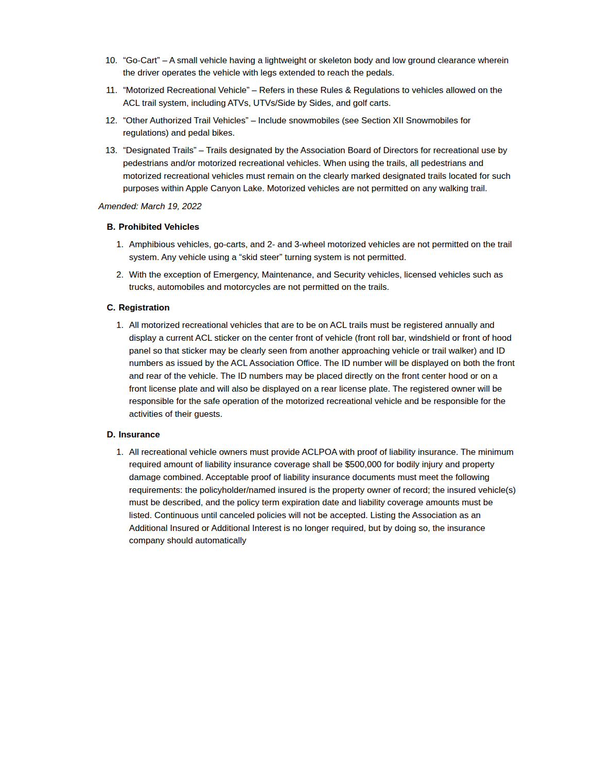“Go-Cart” – A small vehicle having a lightweight or skeleton body and low ground clearance wherein the driver operates the vehicle with legs extended to reach the pedals.
“Motorized Recreational Vehicle” – Refers in these Rules & Regulations to vehicles allowed on the ACL trail system, including ATVs, UTVs/Side by Sides, and golf carts.
“Other Authorized Trail Vehicles” – Include snowmobiles (see Section XII Snowmobiles for regulations) and pedal bikes.
“Designated Trails” – Trails designated by the Association Board of Directors for recreational use by pedestrians and/or motorized recreational vehicles. When using the trails, all pedestrians and motorized recreational vehicles must remain on the clearly marked designated trails located for such purposes within Apple Canyon Lake. Motorized vehicles are not permitted on any walking trail.
Amended: March 19, 2022
B. Prohibited Vehicles
Amphibious vehicles, go-carts, and 2- and 3-wheel motorized vehicles are not permitted on the trail system. Any vehicle using a “skid steer” turning system is not permitted.
With the exception of Emergency, Maintenance, and Security vehicles, licensed vehicles such as trucks, automobiles and motorcycles are not permitted on the trails.
C. Registration
All motorized recreational vehicles that are to be on ACL trails must be registered annually and display a current ACL sticker on the center front of vehicle (front roll bar, windshield or front of hood panel so that sticker may be clearly seen from another approaching vehicle or trail walker) and ID numbers as issued by the ACL Association Office. The ID number will be displayed on both the front and rear of the vehicle. The ID numbers may be placed directly on the front center hood or on a front license plate and will also be displayed on a rear license plate. The registered owner will be responsible for the safe operation of the motorized recreational vehicle and be responsible for the activities of their guests.
D. Insurance
All recreational vehicle owners must provide ACLPOA with proof of liability insurance. The minimum required amount of liability insurance coverage shall be $500,000 for bodily injury and property damage combined. Acceptable proof of liability insurance documents must meet the following requirements: the policyholder/named insured is the property owner of record; the insured vehicle(s) must be described, and the policy term expiration date and liability coverage amounts must be listed. Continuous until canceled policies will not be accepted. Listing the Association as an Additional Insured or Additional Interest is no longer required, but by doing so, the insurance company should automatically